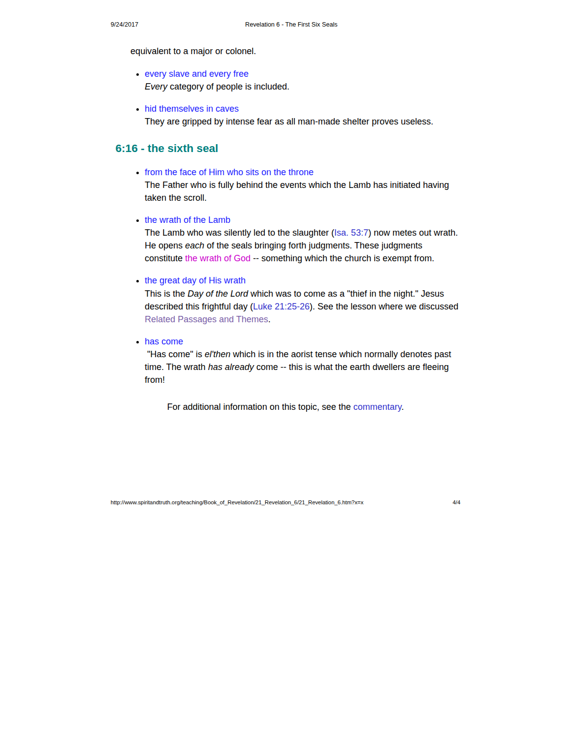9/24/2017 Revelation 6 - The First Six Seals
equivalent to a major or colonel.
every slave and every free
Every category of people is included.
hid themselves in caves
They are gripped by intense fear as all man-made shelter proves useless.
6:16 - the sixth seal
from the face of Him who sits on the throne
The Father who is fully behind the events which the Lamb has initiated having taken the scroll.
the wrath of the Lamb
The Lamb who was silently led to the slaughter (Isa. 53:7) now metes out wrath. He opens each of the seals bringing forth judgments. These judgments constitute the wrath of God -- something which the church is exempt from.
the great day of His wrath
This is the Day of the Lord which was to come as a "thief in the night." Jesus described this frightful day (Luke 21:25-26). See the lesson where we discussed Related Passages and Themes.
has come
"Has come" is el'then which is in the aorist tense which normally denotes past time. The wrath has already come -- this is what the earth dwellers are fleeing from!
For additional information on this topic, see the commentary.
http://www.spiritandtruth.org/teaching/Book_of_Revelation/21_Revelation_6/21_Revelation_6.htm?x=x 4/4